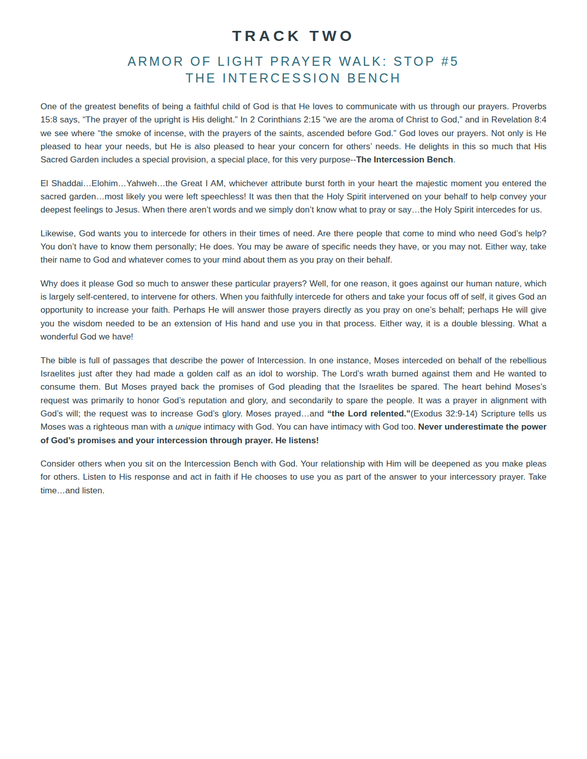Track Two
Armor of Light Prayer Walk: Stop #5
The Intercession Bench
One of the greatest benefits of being a faithful child of God is that He loves to communicate with us through our prayers. Proverbs 15:8 says, “The prayer of the upright is His delight.” In 2 Corinthians 2:15 “we are the aroma of Christ to God,” and in Revelation 8:4 we see where “the smoke of incense, with the prayers of the saints, ascended before God.” God loves our prayers. Not only is He pleased to hear your needs, but He is also pleased to hear your concern for others’ needs. He delights in this so much that His Sacred Garden includes a special provision, a special place, for this very purpose--The Intercession Bench.
El Shaddai…Elohim…Yahweh…the Great I AM, whichever attribute burst forth in your heart the majestic moment you entered the sacred garden…most likely you were left speechless! It was then that the Holy Spirit intervened on your behalf to help convey your deepest feelings to Jesus. When there aren’t words and we simply don’t know what to pray or say…the Holy Spirit intercedes for us.
Likewise, God wants you to intercede for others in their times of need. Are there people that come to mind who need God’s help? You don’t have to know them personally; He does. You may be aware of specific needs they have, or you may not. Either way, take their name to God and whatever comes to your mind about them as you pray on their behalf.
Why does it please God so much to answer these particular prayers? Well, for one reason, it goes against our human nature, which is largely self-centered, to intervene for others. When you faithfully intercede for others and take your focus off of self, it gives God an opportunity to increase your faith. Perhaps He will answer those prayers directly as you pray on one’s behalf; perhaps He will give you the wisdom needed to be an extension of His hand and use you in that process. Either way, it is a double blessing. What a wonderful God we have!
The bible is full of passages that describe the power of Intercession. In one instance, Moses interceded on behalf of the rebellious Israelites just after they had made a golden calf as an idol to worship. The Lord’s wrath burned against them and He wanted to consume them. But Moses prayed back the promises of God pleading that the Israelites be spared. The heart behind Moses’s request was primarily to honor God’s reputation and glory, and secondarily to spare the people. It was a prayer in alignment with God’s will; the request was to increase God’s glory. Moses prayed…and “the Lord relented.”(Exodus 32:9-14) Scripture tells us Moses was a righteous man with a unique intimacy with God. You can have intimacy with God too. Never underestimate the power of God’s promises and your intercession through prayer. He listens!
Consider others when you sit on the Intercession Bench with God. Your relationship with Him will be deepened as you make pleas for others. Listen to His response and act in faith if He chooses to use you as part of the answer to your intercessory prayer. Take time…and listen.